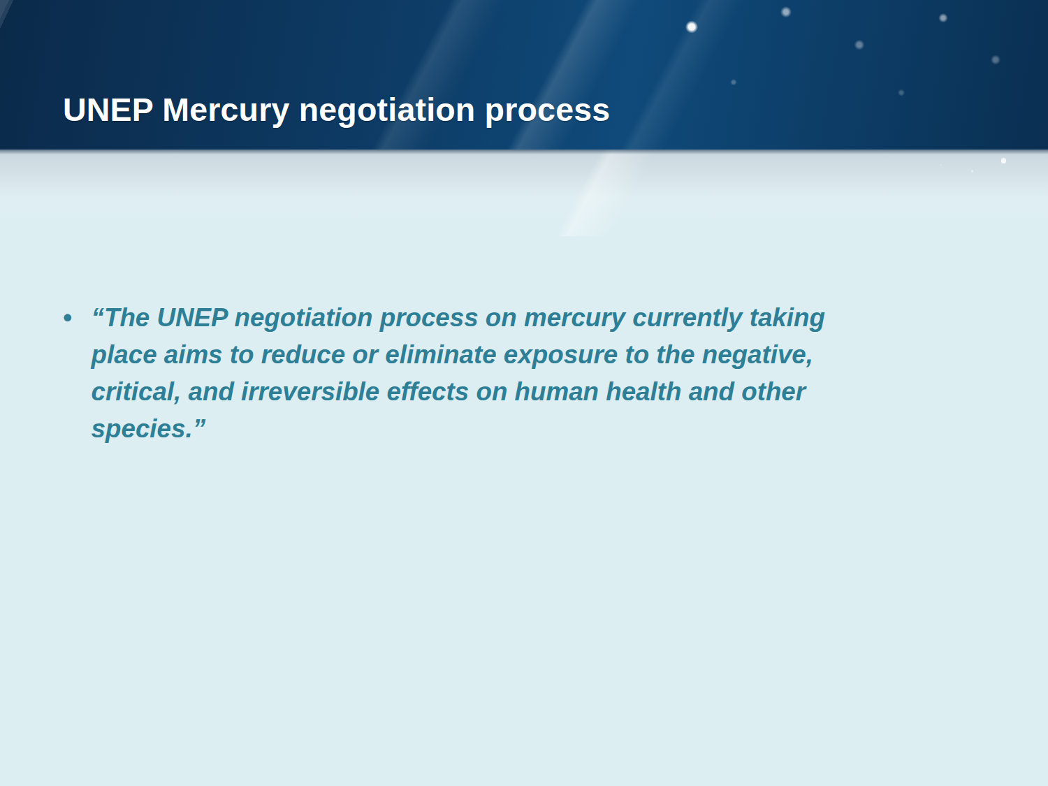UNEP Mercury negotiation process
“The UNEP negotiation process on mercury currently taking place aims to reduce or eliminate exposure to the negative, critical, and irreversible effects on human health and other species.”